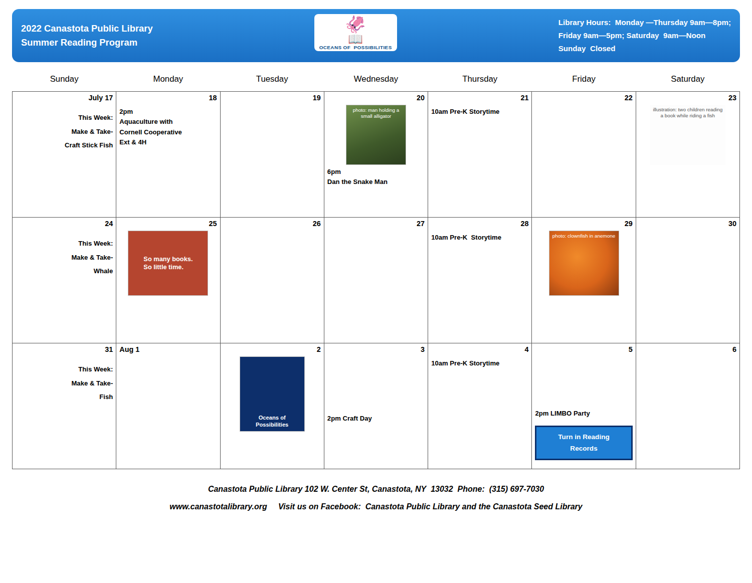2022 Canastota Public Library
Summer Reading Program
🦑 📖 OCEANS OF POSSIBILITIES
Library Hours: Monday —Thursday 9am—8pm;
Friday 9am—5pm; Saturday 9am—Noon
Sunday Closed
| Sunday | Monday | Tuesday | Wednesday | Thursday | Friday | Saturday |
| --- | --- | --- | --- | --- | --- | --- |
| July 17 This Week: Make & Take- Craft Stick Fish | 18 2pm Aquaculture with Cornell Cooperative Ext & 4H | 19 | 20 photo: man holding a small alligator 6pm Dan the Snake Man | 21 10am Pre-K Storytime | 22 | 23 illustration: two children reading a book while riding a fish |
| 24 This Week: Make & Take- Whale | 25 So many books. So little time. | 26 | 27 | 28 10am Pre-K Storytime | 29 photo: clownfish in anemone | 30 |
| 31 This Week: Make & Take- Fish | Aug 1 | 2 Oceans of Possibilities | 3 2pm Craft Day | 4 10am Pre-K Storytime | 5 2pm LIMBO Party Turn in Reading Records | 6 |
Canastota Public Library 102 W. Center St, Canastota, NY 13032 Phone: (315) 697-7030
www.canastotalibrary.org Visit us on Facebook: Canastota Public Library and the Canastota Seed Library